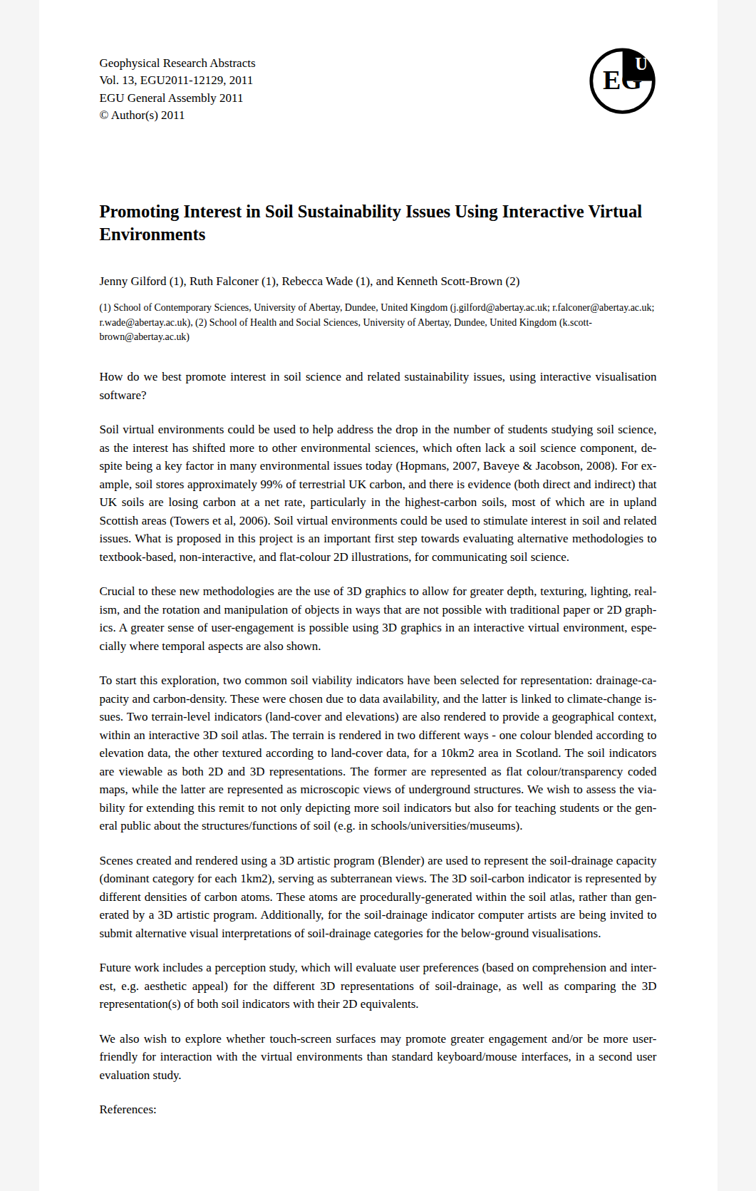Geophysical Research Abstracts Vol. 13, EGU2011-12129, 2011 EGU General Assembly 2011 © Author(s) 2011
EGU logo EG U
Promoting Interest in Soil Sustainability Issues Using Interactive Virtual Environments
Jenny Gilford (1), Ruth Falconer (1), Rebecca Wade (1), and Kenneth Scott-Brown (2)
(1) School of Contemporary Sciences, University of Abertay, Dundee, United Kingdom (j.gilford@abertay.ac.uk; r.falconer@abertay.ac.uk; r.wade@abertay.ac.uk), (2) School of Health and Social Sciences, University of Abertay, Dundee, United Kingdom (k.scott-brown@abertay.ac.uk)
How do we best promote interest in soil science and related sustainability issues, using interactive visualisation software?
Soil virtual environments could be used to help address the drop in the number of students studying soil science, as the interest has shifted more to other environmental sciences, which often lack a soil science component, despite being a key factor in many environmental issues today (Hopmans, 2007, Baveye & Jacobson, 2008). For example, soil stores approximately 99% of terrestrial UK carbon, and there is evidence (both direct and indirect) that UK soils are losing carbon at a net rate, particularly in the highest-carbon soils, most of which are in upland Scottish areas (Towers et al, 2006). Soil virtual environments could be used to stimulate interest in soil and related issues. What is proposed in this project is an important first step towards evaluating alternative methodologies to textbook-based, non-interactive, and flat-colour 2D illustrations, for communicating soil science.
Crucial to these new methodologies are the use of 3D graphics to allow for greater depth, texturing, lighting, realism, and the rotation and manipulation of objects in ways that are not possible with traditional paper or 2D graphics. A greater sense of user-engagement is possible using 3D graphics in an interactive virtual environment, especially where temporal aspects are also shown.
To start this exploration, two common soil viability indicators have been selected for representation: drainage-capacity and carbon-density. These were chosen due to data availability, and the latter is linked to climate-change issues. Two terrain-level indicators (land-cover and elevations) are also rendered to provide a geographical context, within an interactive 3D soil atlas. The terrain is rendered in two different ways - one colour blended according to elevation data, the other textured according to land-cover data, for a 10km2 area in Scotland. The soil indicators are viewable as both 2D and 3D representations. The former are represented as flat colour/transparency coded maps, while the latter are represented as microscopic views of underground structures. We wish to assess the viability for extending this remit to not only depicting more soil indicators but also for teaching students or the general public about the structures/functions of soil (e.g. in schools/universities/museums).
Scenes created and rendered using a 3D artistic program (Blender) are used to represent the soil-drainage capacity (dominant category for each 1km2), serving as subterranean views. The 3D soil-carbon indicator is represented by different densities of carbon atoms. These atoms are procedurally-generated within the soil atlas, rather than generated by a 3D artistic program. Additionally, for the soil-drainage indicator computer artists are being invited to submit alternative visual interpretations of soil-drainage categories for the below-ground visualisations.
Future work includes a perception study, which will evaluate user preferences (based on comprehension and interest, e.g. aesthetic appeal) for the different 3D representations of soil-drainage, as well as comparing the 3D representation(s) of both soil indicators with their 2D equivalents.
We also wish to explore whether touch-screen surfaces may promote greater engagement and/or be more user-friendly for interaction with the virtual environments than standard keyboard/mouse interfaces, in a second user evaluation study.
References: